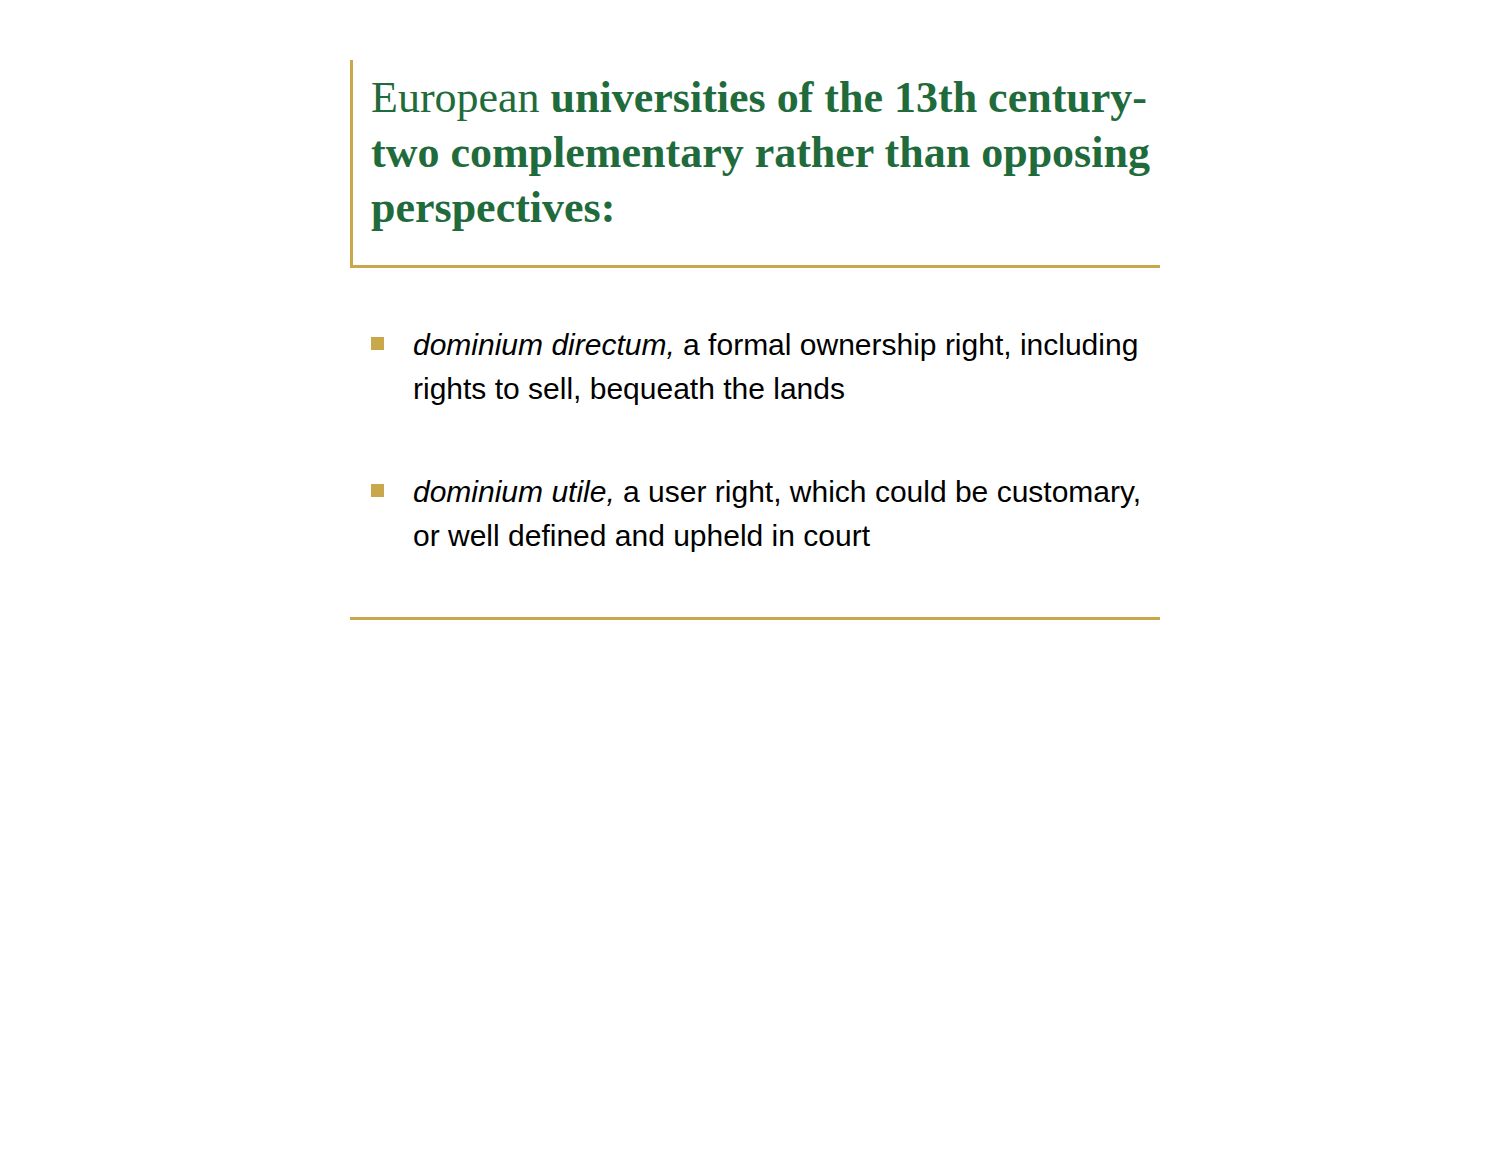European universities of the 13th century- two complementary rather than opposing perspectives:
dominium directum, a formal ownership right, including rights to sell, bequeath the lands
dominium utile, a user right, which could be customary, or well defined and upheld in court